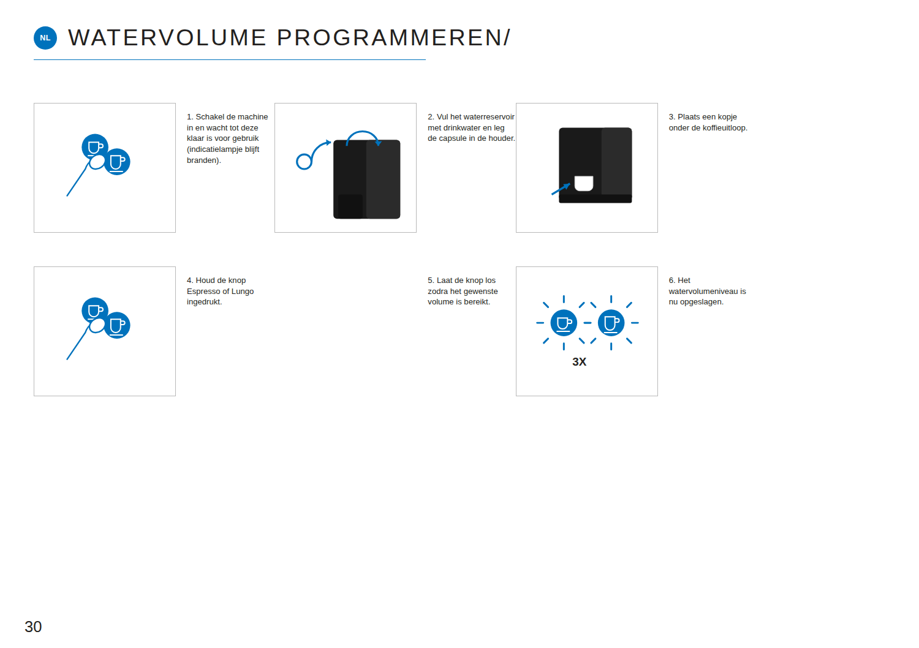NL
Watervolume programmeren/
1. Schakel de machine in en wacht tot deze klaar is voor gebruik (indicatielampje blijft branden).
2. Vul het waterreservoir met drinkwater en leg de capsule in de houder.
3. Plaats een kopje onder de koffieuitloop.
4. Houd de knop Espresso of Lungo ingedrukt.
5. Laat de knop los zodra het gewenste volume is bereikt.
3X
6. Het watervolumeniveau is nu opgeslagen.
30